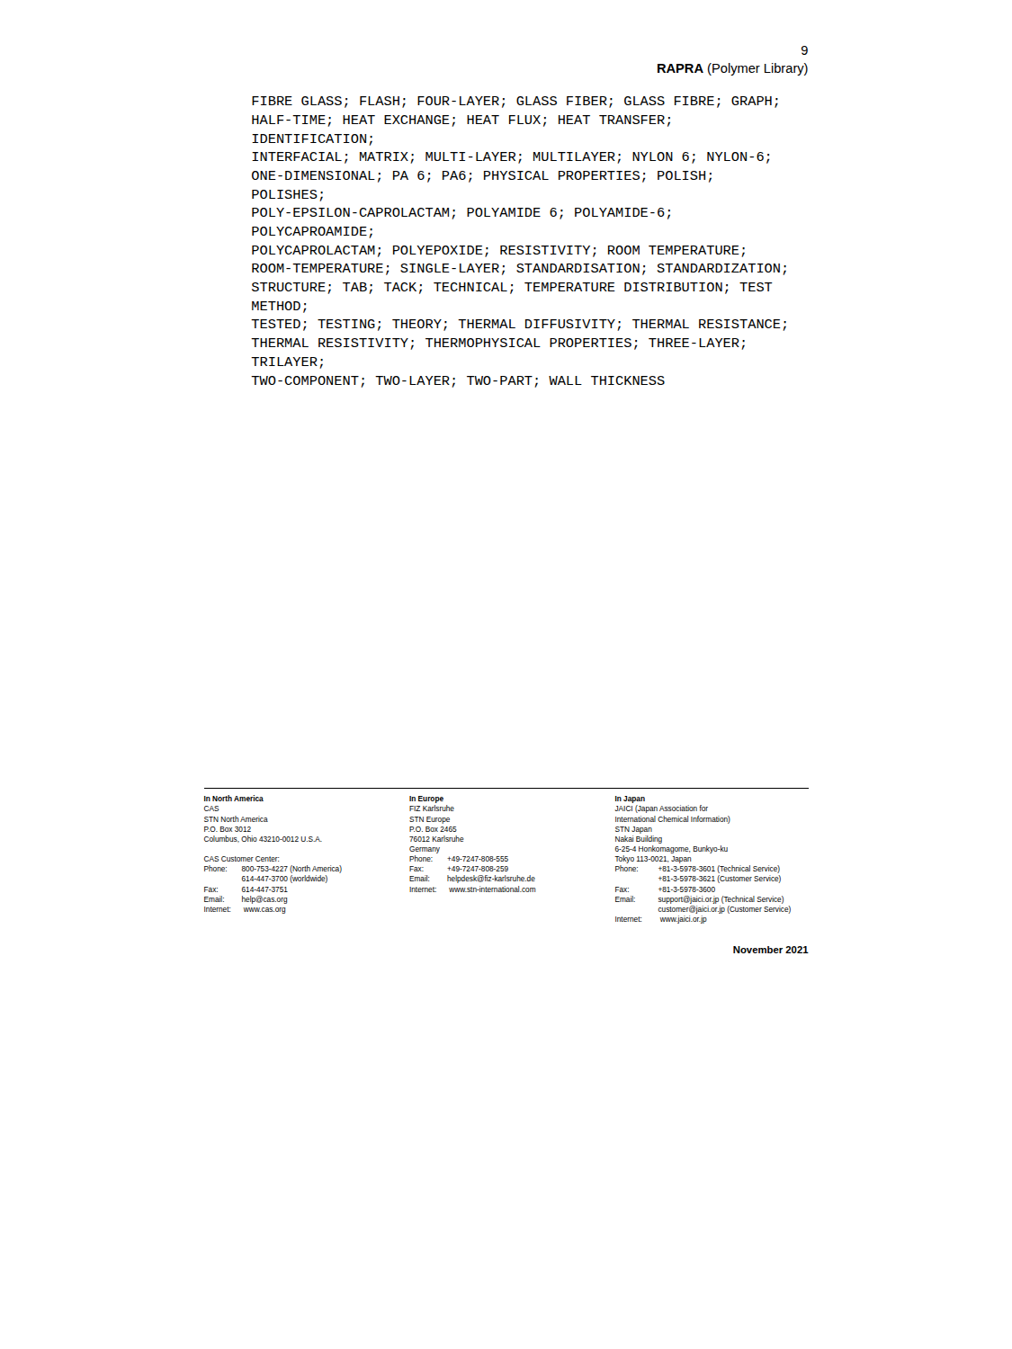9
RAPRA (Polymer Library)
FIBRE GLASS; FLASH; FOUR-LAYER; GLASS FIBER; GLASS FIBRE; GRAPH; HALF-TIME; HEAT EXCHANGE; HEAT FLUX; HEAT TRANSFER; IDENTIFICATION; INTERFACIAL; MATRIX; MULTI-LAYER; MULTILAYER; NYLON 6; NYLON-6; ONE-DIMENSIONAL; PA 6; PA6; PHYSICAL PROPERTIES; POLISH; POLISHES; POLY-EPSILON-CAPROLACTAM; POLYAMIDE 6; POLYAMIDE-6; POLYCAPROAMIDE; POLYCAPROLACTAM; POLYEPOXIDE; RESISTIVITY; ROOM TEMPERATURE; ROOM-TEMPERATURE; SINGLE-LAYER; STANDARDISATION; STANDARDIZATION; STRUCTURE; TAB; TACK; TECHNICAL; TEMPERATURE DISTRIBUTION; TEST METHOD; TESTED; TESTING; THEORY; THERMAL DIFFUSIVITY; THERMAL RESISTANCE; THERMAL RESISTIVITY; THERMOPHYSICAL PROPERTIES; THREE-LAYER; TRILAYER; TWO-COMPONENT; TWO-LAYER; TWO-PART; WALL THICKNESS
In North America
CAS
STN North America
P.O. Box 3012
Columbus, Ohio 43210-0012 U.S.A.
CAS Customer Center:
Phone: 800-753-4227 (North America)
614-447-3700 (worldwide)
Fax: 614-447-3751
Email: help@cas.org
Internet: www.cas.org
In Europe
FIZ Karlsruhe
STN Europe
P.O. Box 2465
76012 Karlsruhe
Germany
Phone:+49-7247-808-555
Fax:+49-7247-808-259
Email: helpdesk@fiz-karlsruhe.de
Internet: www.stn-international.com
In Japan
JAICI (Japan Association for
International Chemical Information)
STN Japan
Nakai Building
6-25-4 Honkomagome, Bunkyo-ku
Tokyo 113-0021, Japan
Phone:+81-3-5978-3601 (Technical Service)
+81-3-5978-3621 (Customer Service)
Fax:+81-3-5978-3600
Email: support@jaici.or.jp (Technical Service)
customer@jaici.or.jp (Customer Service)
Internet: www.jaici.or.jp
November 2021